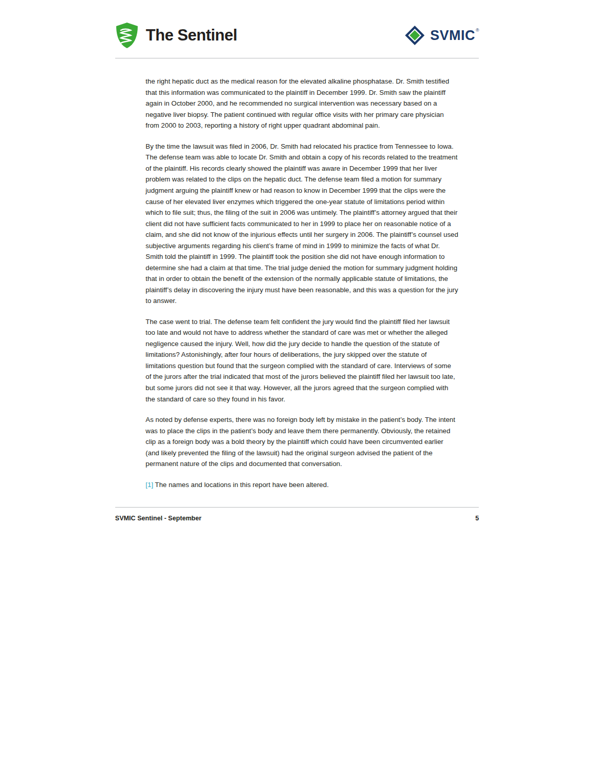The Sentinel
SVMIC®
the right hepatic duct as the medical reason for the elevated alkaline phosphatase. Dr. Smith testified that this information was communicated to the plaintiff in December 1999. Dr. Smith saw the plaintiff again in October 2000, and he recommended no surgical intervention was necessary based on a negative liver biopsy. The patient continued with regular office visits with her primary care physician from 2000 to 2003, reporting a history of right upper quadrant abdominal pain.
By the time the lawsuit was filed in 2006, Dr. Smith had relocated his practice from Tennessee to Iowa. The defense team was able to locate Dr. Smith and obtain a copy of his records related to the treatment of the plaintiff. His records clearly showed the plaintiff was aware in December 1999 that her liver problem was related to the clips on the hepatic duct. The defense team filed a motion for summary judgment arguing the plaintiff knew or had reason to know in December 1999 that the clips were the cause of her elevated liver enzymes which triggered the one-year statute of limitations period within which to file suit; thus, the filing of the suit in 2006 was untimely. The plaintiff’s attorney argued that their client did not have sufficient facts communicated to her in 1999 to place her on reasonable notice of a claim, and she did not know of the injurious effects until her surgery in 2006. The plaintiff’s counsel used subjective arguments regarding his client’s frame of mind in 1999 to minimize the facts of what Dr. Smith told the plaintiff in 1999. The plaintiff took the position she did not have enough information to determine she had a claim at that time. The trial judge denied the motion for summary judgment holding that in order to obtain the benefit of the extension of the normally applicable statute of limitations, the plaintiff’s delay in discovering the injury must have been reasonable, and this was a question for the jury to answer.
The case went to trial. The defense team felt confident the jury would find the plaintiff filed her lawsuit too late and would not have to address whether the standard of care was met or whether the alleged negligence caused the injury. Well, how did the jury decide to handle the question of the statute of limitations? Astonishingly, after four hours of deliberations, the jury skipped over the statute of limitations question but found that the surgeon complied with the standard of care. Interviews of some of the jurors after the trial indicated that most of the jurors believed the plaintiff filed her lawsuit too late, but some jurors did not see it that way. However, all the jurors agreed that the surgeon complied with the standard of care so they found in his favor.
As noted by defense experts, there was no foreign body left by mistake in the patient’s body. The intent was to place the clips in the patient’s body and leave them there permanently. Obviously, the retained clip as a foreign body was a bold theory by the plaintiff which could have been circumvented earlier (and likely prevented the filing of the lawsuit) had the original surgeon advised the patient of the permanent nature of the clips and documented that conversation.
[1] The names and locations in this report have been altered.
SVMIC Sentinel - September 5